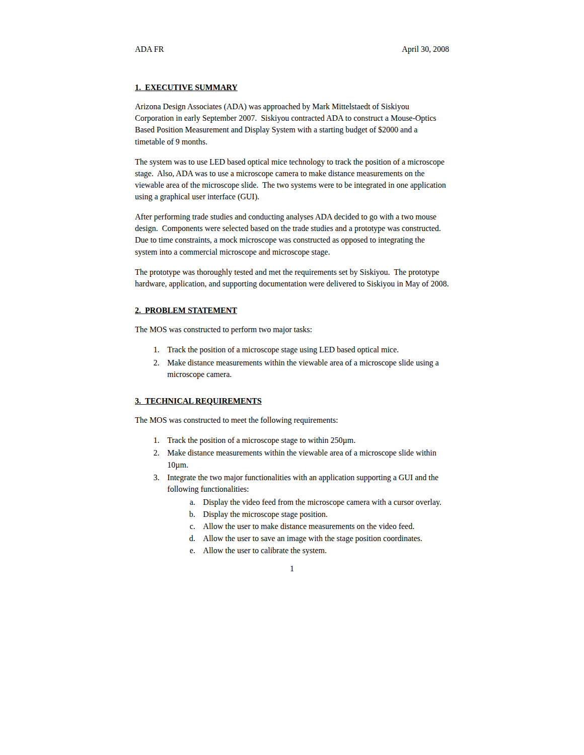ADA FR
April 30, 2008
1. EXECUTIVE SUMMARY
Arizona Design Associates (ADA) was approached by Mark Mittelstaedt of Siskiyou Corporation in early September 2007. Siskiyou contracted ADA to construct a Mouse-Optics Based Position Measurement and Display System with a starting budget of $2000 and a timetable of 9 months.
The system was to use LED based optical mice technology to track the position of a microscope stage. Also, ADA was to use a microscope camera to make distance measurements on the viewable area of the microscope slide. The two systems were to be integrated in one application using a graphical user interface (GUI).
After performing trade studies and conducting analyses ADA decided to go with a two mouse design. Components were selected based on the trade studies and a prototype was constructed. Due to time constraints, a mock microscope was constructed as opposed to integrating the system into a commercial microscope and microscope stage.
The prototype was thoroughly tested and met the requirements set by Siskiyou. The prototype hardware, application, and supporting documentation were delivered to Siskiyou in May of 2008.
2. PROBLEM STATEMENT
The MOS was constructed to perform two major tasks:
Track the position of a microscope stage using LED based optical mice.
Make distance measurements within the viewable area of a microscope slide using a microscope camera.
3. TECHNICAL REQUIREMENTS
The MOS was constructed to meet the following requirements:
Track the position of a microscope stage to within 250µm.
Make distance measurements within the viewable area of a microscope slide within 10µm.
Integrate the two major functionalities with an application supporting a GUI and the following functionalities:
Display the video feed from the microscope camera with a cursor overlay.
Display the microscope stage position.
Allow the user to make distance measurements on the video feed.
Allow the user to save an image with the stage position coordinates.
Allow the user to calibrate the system.
1